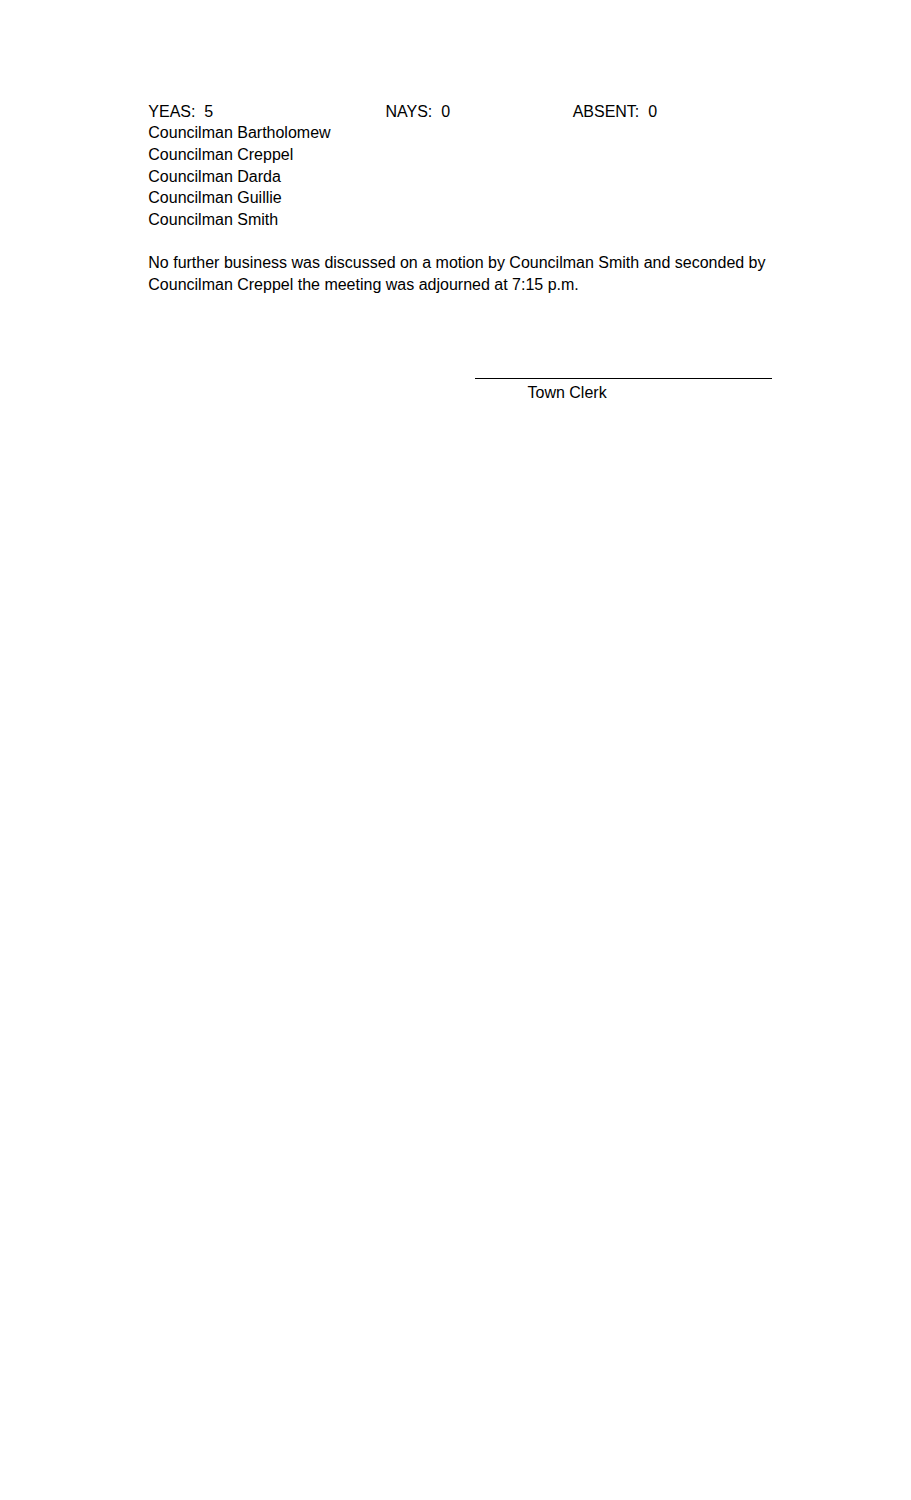YEAS: 5
NAYS: 0
ABSENT: 0
Councilman Bartholomew
Councilman Creppel
Councilman Darda
Councilman Guillie
Councilman Smith
No further business was discussed on a motion by Councilman Smith and seconded by Councilman Creppel the meeting was adjourned at 7:15 p.m.
Town Clerk